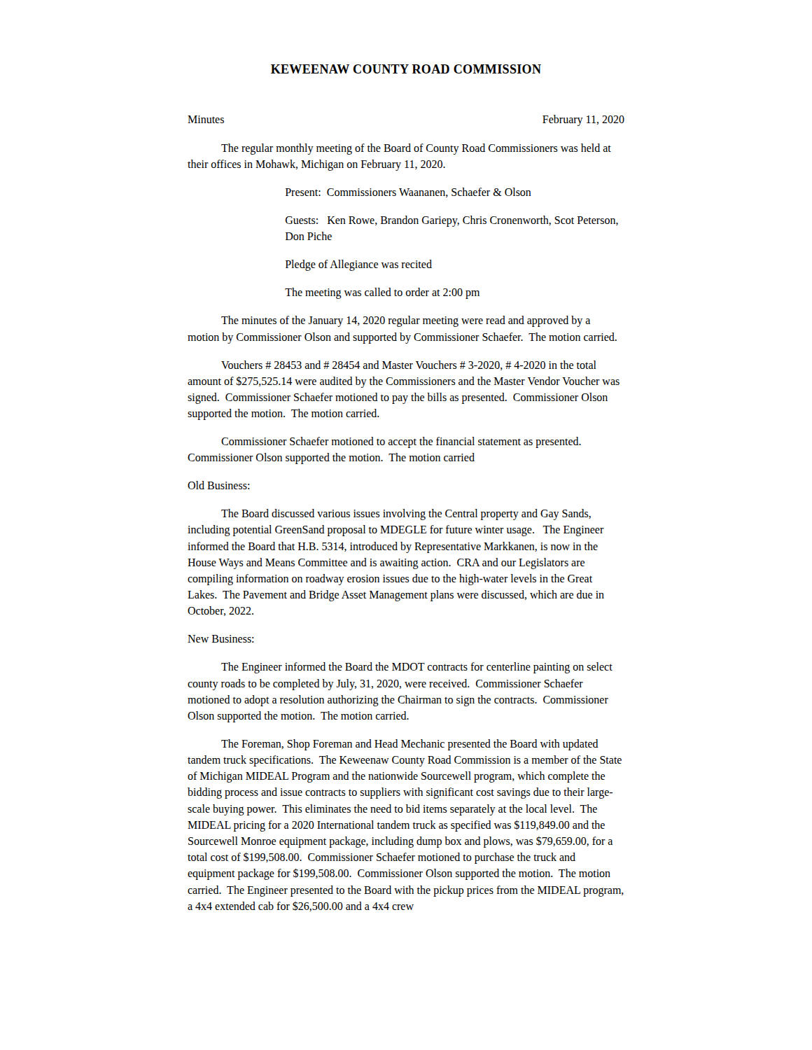KEWEENAW COUNTY ROAD COMMISSION
Minutes
February 11, 2020
The regular monthly meeting of the Board of County Road Commissioners was held at their offices in Mohawk, Michigan on February 11, 2020.
Present: Commissioners Waananen, Schaefer & Olson
Guests: Ken Rowe, Brandon Gariepy, Chris Cronenworth, Scot Peterson, Don Piche
Pledge of Allegiance was recited
The meeting was called to order at 2:00 pm
The minutes of the January 14, 2020 regular meeting were read and approved by a motion by Commissioner Olson and supported by Commissioner Schaefer. The motion carried.
Vouchers # 28453 and # 28454 and Master Vouchers # 3-2020, # 4-2020 in the total amount of $275,525.14 were audited by the Commissioners and the Master Vendor Voucher was signed. Commissioner Schaefer motioned to pay the bills as presented. Commissioner Olson supported the motion. The motion carried.
Commissioner Schaefer motioned to accept the financial statement as presented. Commissioner Olson supported the motion. The motion carried
Old Business:
The Board discussed various issues involving the Central property and Gay Sands, including potential GreenSand proposal to MDEGLE for future winter usage. The Engineer informed the Board that H.B. 5314, introduced by Representative Markkanen, is now in the House Ways and Means Committee and is awaiting action. CRA and our Legislators are compiling information on roadway erosion issues due to the high-water levels in the Great Lakes. The Pavement and Bridge Asset Management plans were discussed, which are due in October, 2022.
New Business:
The Engineer informed the Board the MDOT contracts for centerline painting on select county roads to be completed by July, 31, 2020, were received. Commissioner Schaefer motioned to adopt a resolution authorizing the Chairman to sign the contracts. Commissioner Olson supported the motion. The motion carried.
The Foreman, Shop Foreman and Head Mechanic presented the Board with updated tandem truck specifications. The Keweenaw County Road Commission is a member of the State of Michigan MIDEAL Program and the nationwide Sourcewell program, which complete the bidding process and issue contracts to suppliers with significant cost savings due to their large-scale buying power. This eliminates the need to bid items separately at the local level. The MIDEAL pricing for a 2020 International tandem truck as specified was $119,849.00 and the Sourcewell Monroe equipment package, including dump box and plows, was $79,659.00, for a total cost of $199,508.00. Commissioner Schaefer motioned to purchase the truck and equipment package for $199,508.00. Commissioner Olson supported the motion. The motion carried. The Engineer presented to the Board with the pickup prices from the MIDEAL program, a 4x4 extended cab for $26,500.00 and a 4x4 crew